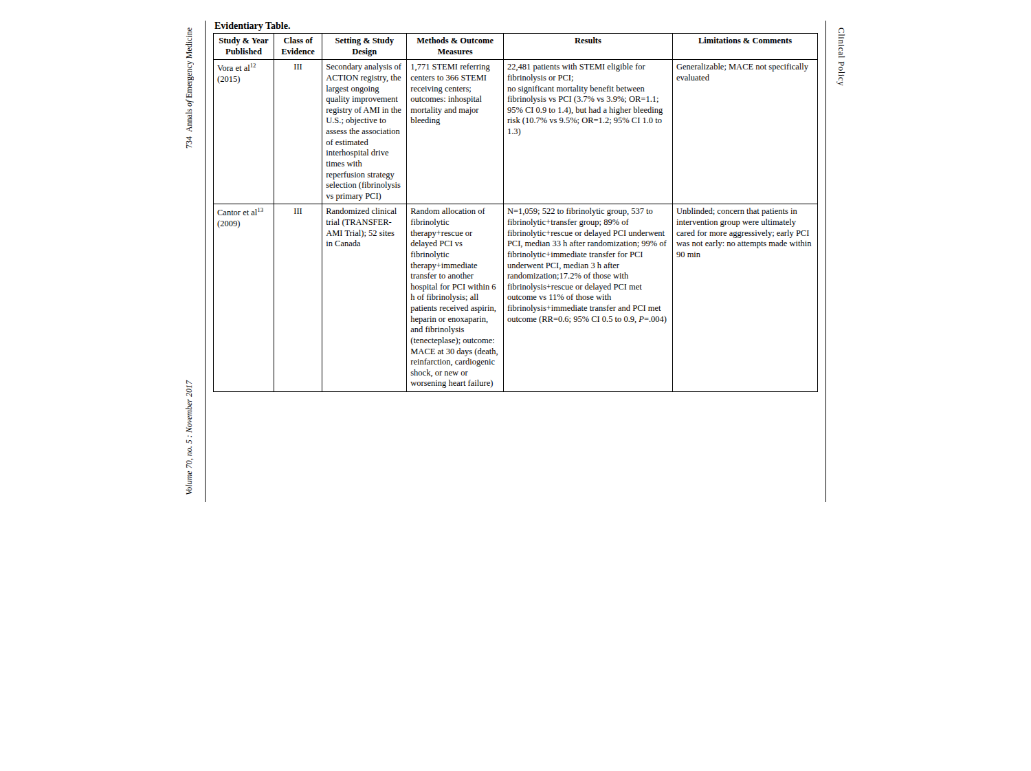Clinical Policy
734 Annals of Emergency Medicine
Volume 70, no. 5 : November 2017
Evidentiary Table.
| Study & Year Published | Class of Evidence | Setting & Study Design | Methods & Outcome Measures | Results | Limitations & Comments |
| --- | --- | --- | --- | --- | --- |
| Vora et al 12 (2015) | III | Secondary analysis of ACTION registry, the largest ongoing quality improvement registry of AMI in the U.S.; objective to assess the association of estimated interhospital drive times with reperfusion strategy selection (fibrinolysis vs primary PCI) | 1,771 STEMI referring centers to 366 STEMI receiving centers; outcomes: inhospital mortality and major bleeding | 22,481 patients with STEMI eligible for fibrinolysis or PCI; no significant mortality benefit between fibrinolysis vs PCI (3.7% vs 3.9%; OR=1.1; 95% CI 0.9 to 1.4), but had a higher bleeding risk (10.7% vs 9.5%; OR=1.2; 95% CI 1.0 to 1.3) | Generalizable; MACE not specifically evaluated |
| Cantor et al 13 (2009) | III | Randomized clinical trial (TRANSFER-AMI Trial); 52 sites in Canada | Random allocation of fibrinolytic therapy+rescue or delayed PCI vs fibrinolytic therapy+immediate transfer to another hospital for PCI within 6 h of fibrinolysis; all patients received aspirin, heparin or enoxaparin, and fibrinolysis (tenecteplase); outcome: MACE at 30 days (death, reinfarction, cardiogenic shock, or new or worsening heart failure) | N=1,059; 522 to fibrinolytic group, 537 to fibrinolytic+transfer group; 89% of fibrinolytic+rescue or delayed PCI underwent PCI, median 33 h after randomization; 99% of fibrinolytic+immediate transfer for PCI underwent PCI, median 3 h after randomization;17.2% of those with fibrinolysis+rescue or delayed PCI met outcome vs 11% of those with fibrinolysis+immediate transfer and PCI met outcome (RR=0.6; 95% CI 0.5 to 0.9, P =.004) | Unblinded; concern that patients in intervention group were ultimately cared for more aggressively; early PCI was not early: no attempts made within 90 min |